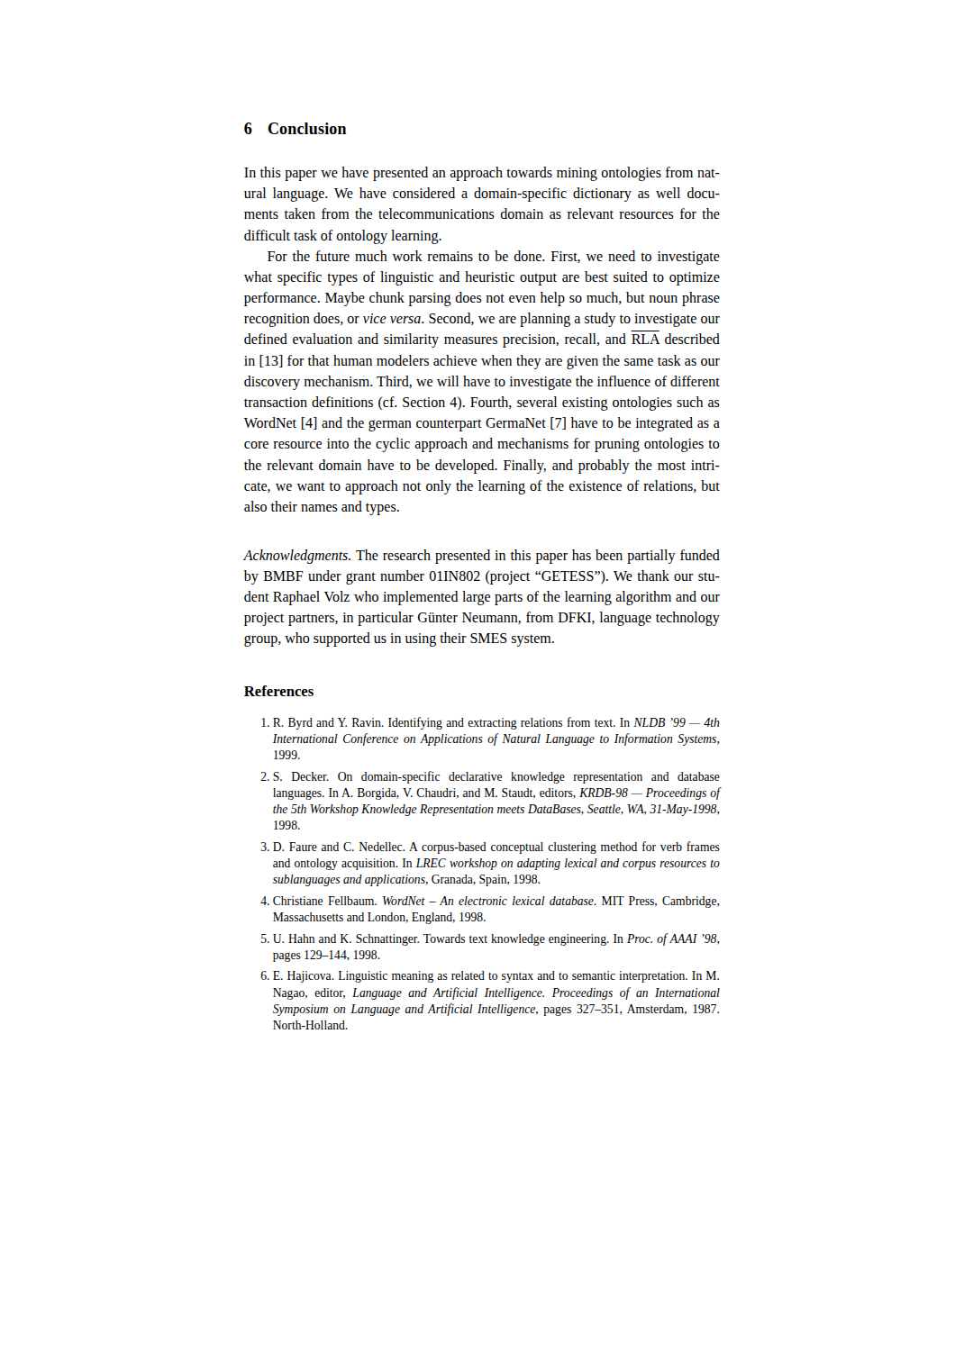6 Conclusion
In this paper we have presented an approach towards mining ontologies from natural language. We have considered a domain-specific dictionary as well documents taken from the telecommunications domain as relevant resources for the difficult task of ontology learning.
For the future much work remains to be done. First, we need to investigate what specific types of linguistic and heuristic output are best suited to optimize performance. Maybe chunk parsing does not even help so much, but noun phrase recognition does, or vice versa. Second, we are planning a study to investigate our defined evaluation and similarity measures precision, recall, and RLA described in [13] for that human modelers achieve when they are given the same task as our discovery mechanism. Third, we will have to investigate the influence of different transaction definitions (cf. Section 4). Fourth, several existing ontologies such as WordNet [4] and the german counterpart GermaNet [7] have to be integrated as a core resource into the cyclic approach and mechanisms for pruning ontologies to the relevant domain have to be developed. Finally, and probably the most intricate, we want to approach not only the learning of the existence of relations, but also their names and types.
Acknowledgments. The research presented in this paper has been partially funded by BMBF under grant number 01IN802 (project “GETESS”). We thank our student Raphael Volz who implemented large parts of the learning algorithm and our project partners, in particular Günter Neumann, from DFKI, language technology group, who supported us in using their SMES system.
References
R. Byrd and Y. Ravin. Identifying and extracting relations from text. In NLDB ’99 — 4th International Conference on Applications of Natural Language to Information Systems, 1999.
S. Decker. On domain-specific declarative knowledge representation and database languages. In A. Borgida, V. Chaudri, and M. Staudt, editors, KRDB-98 — Proceedings of the 5th Workshop Knowledge Representation meets DataBases, Seattle, WA, 31-May-1998, 1998.
D. Faure and C. Nedellec. A corpus-based conceptual clustering method for verb frames and ontology acquisition. In LREC workshop on adapting lexical and corpus resources to sublanguages and applications, Granada, Spain, 1998.
Christiane Fellbaum. WordNet – An electronic lexical database. MIT Press, Cambridge, Massachusetts and London, England, 1998.
U. Hahn and K. Schnattinger. Towards text knowledge engineering. In Proc. of AAAI ’98, pages 129–144, 1998.
E. Hajicova. Linguistic meaning as related to syntax and to semantic interpretation. In M. Nagao, editor, Language and Artificial Intelligence. Proceedings of an International Symposium on Language and Artificial Intelligence, pages 327–351, Amsterdam, 1987. North-Holland.